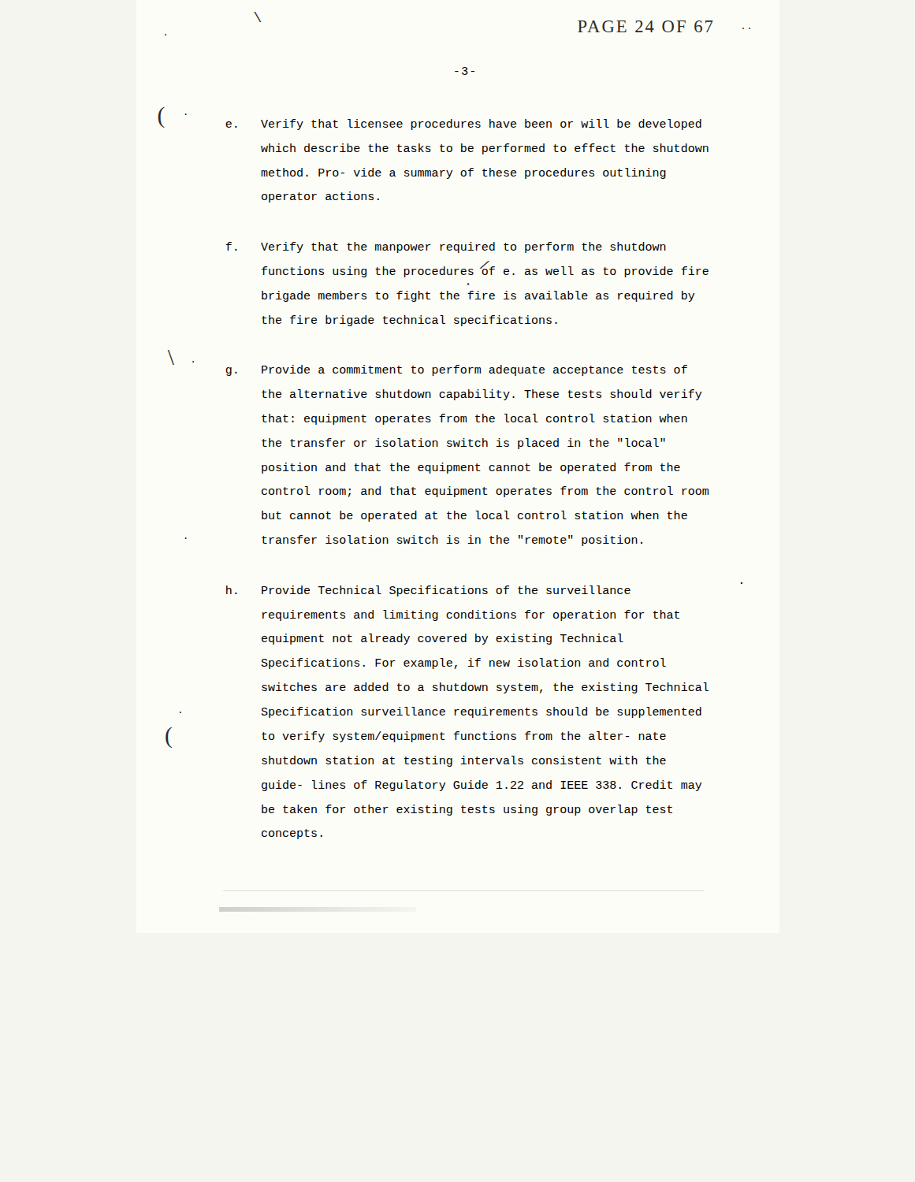\
.
PAGE 24 OF 67
··
-3-
(
·
\
·
(
·
·
/
.
·
e. Verify that licensee procedures have been or will be developed which describe the tasks to be performed to effect the shutdown method. Pro- vide a summary of these procedures outlining operator actions.
f. Verify that the manpower required to perform the shutdown functions using the procedures of e. as well as to provide fire brigade members to fight the fire is available as required by the fire brigade technical specifications.
g. Provide a commitment to perform adequate acceptance tests of the alternative shutdown capability. These tests should verify that: equipment operates from the local control station when the transfer or isolation switch is placed in the "local" position and that the equipment cannot be operated from the control room; and that equipment operates from the control room but cannot be operated at the local control station when the transfer isolation switch is in the "remote" position.
h. Provide Technical Specifications of the surveillance requirements and limiting conditions for operation for that equipment not already covered by existing Technical Specifications. For example, if new isolation and control switches are added to a shutdown system, the existing Technical Specification surveillance requirements should be supplemented to verify system/equipment functions from the alter- nate shutdown station at testing intervals consistent with the guide- lines of Regulatory Guide 1.22 and IEEE 338. Credit may be taken for other existing tests using group overlap test concepts.